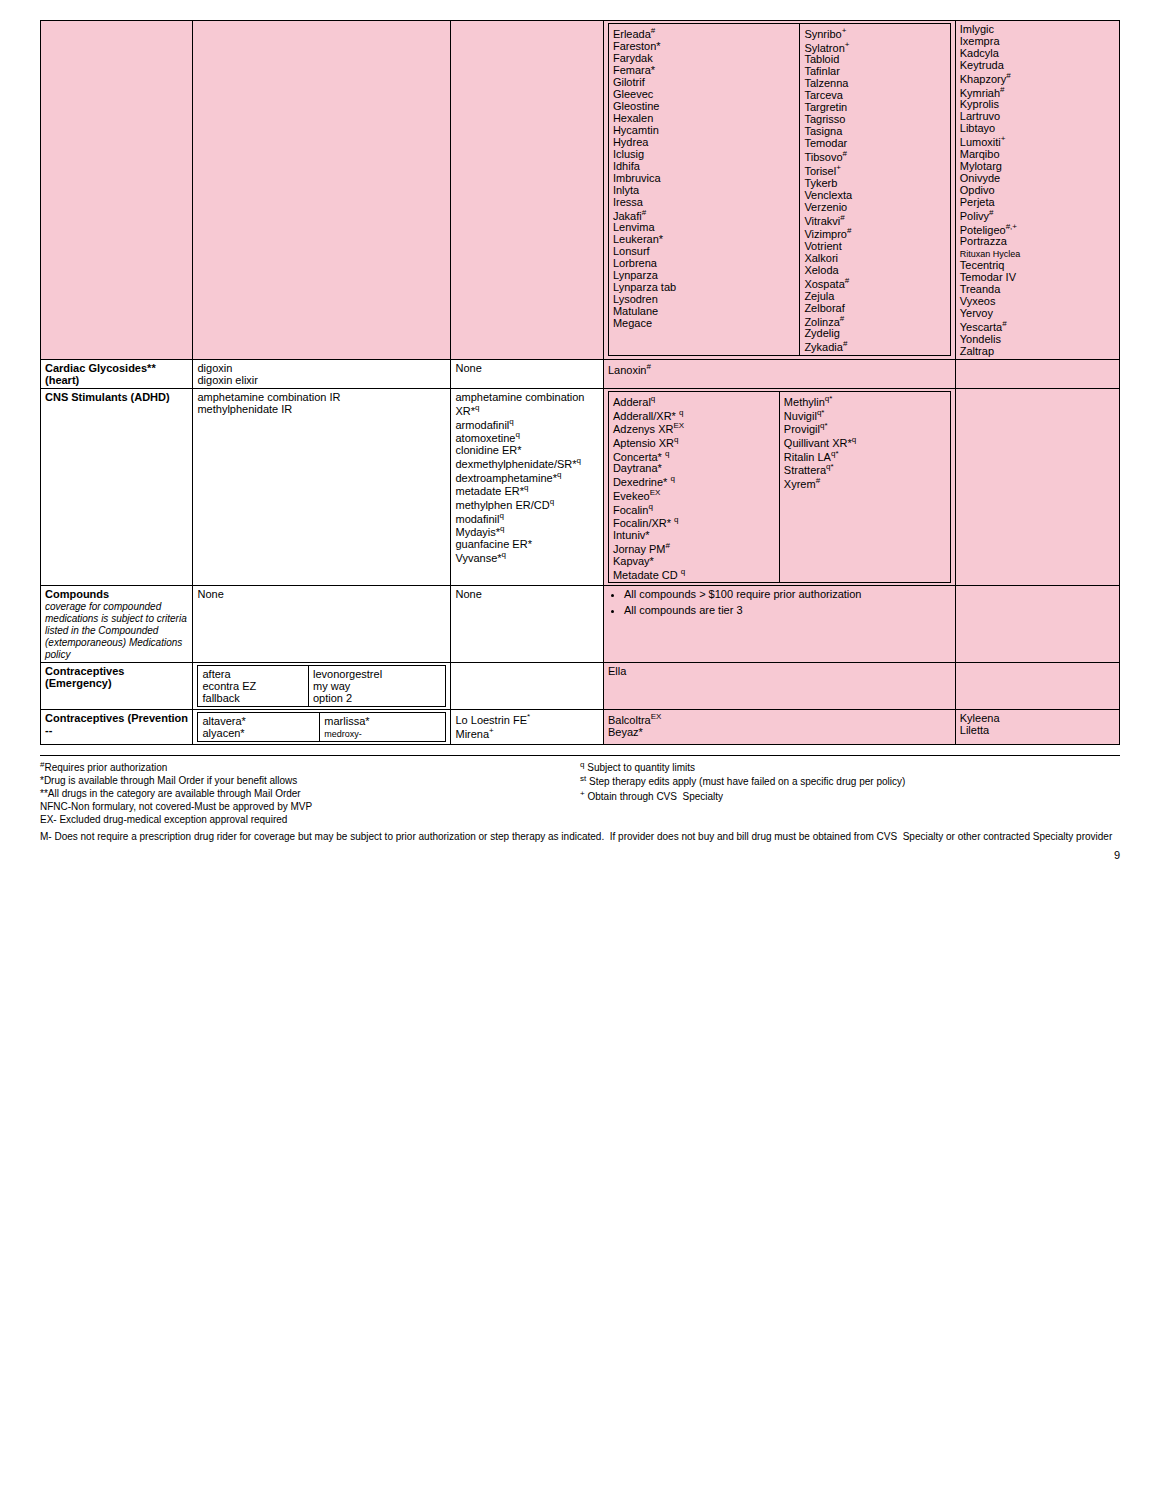| | | | / Erleada # Fareston* Farydak Femara* Gilotrif Gleevec Gleostine Hexalen Hycamtin Hydrea Iclusig Idhifa Imbruvica Inlyta Iressa Jakafi # Lenvima Leukeran* Lonsurf Lorbrena Lynparza Lynparza tab Lysodren Matulane Megace / Synribo + Sylatron + Tabloid Tafinlar Talzenna Tarceva Targretin Tagrisso Tasigna Temodar Tibsovo # Torisel + Tykerb Venclexta Verzenio Vitrakvi # Vizimpro # Votrient Xalkori Xeloda Xospata # Zejula Zelboraf Zolinza # Zydelig Zykadia # / | Imlygic Ixempra Kadcyla Keytruda Khapzory # Kymriah # Kyprolis Lartruvo Libtayo Lumoxiti + Marqibo Mylotarg Onivyde Opdivo Perjeta Polivy # Poteligeo #,+ Portrazza Rituxan Hyclea Tecentriq Temodar IV Treanda Vyxeos Yervoy Yescarta # Yondelis Zaltrap |
| Cardiac Glycosides** (heart) | digoxin digoxin elixir | None | Lanoxin # | |
| CNS Stimulants (ADHD) | amphetamine combination IR methylphenidate IR | amphetamine combination XR* q armodafinil q atomoxetine q clonidine ER* dexmethylphenidate/SR* q dextroamphetamine* q metadate ER* q methylphen ER/CD q modafinil q Mydayis* q guanfacine ER* Vyvanse* q | / Adderal q Adderall/XR* q Adzenys XR EX Aptensio XR q Concerta* q Daytrana* Dexedrine* q Evekeo EX Focalin q Focalin/XR* q Intuniv* Jornay PM # Kapvay* Metadate CD q / Methylin q* Nuvigil q* Provigil q* Quillivant XR* q Ritalin LA q* Strattera q* Xyrem # / | |
| Compounds coverage for compounded medications is subject to criteria listed in the Compounded (extemporaneous) Medications policy | None | None | All compounds > $100 require prior authorization All compounds are tier 3 | |
| Contraceptives (Emergency) | / aftera econtra EZ fallback / levonorgestrel my way option 2 / | | Ella | |
| Contraceptives (Prevention -- | / altavera* alyacen* / marlissa* medroxy- / | Lo Loestrin FE * Mirena + | Balcoltra EX Beyaz* | Kyleena Liletta |
| # Requires prior authorization *Drug is available through Mail Order if your benefit allows **All drugs in the category are available through Mail Order NFNC-Non formulary, not covered-Must be approved by MVP EX- Excluded drug-medical exception approval required | q Subject to quantity limits st Step therapy edits apply (must have failed on a specific drug per policy) + Obtain through CVS Specialty |
M- Does not require a prescription drug rider for coverage but may be subject to prior authorization or step therapy as indicated. If provider does not buy and bill drug must be obtained from CVS Specialty or other contracted Specialty provider
9